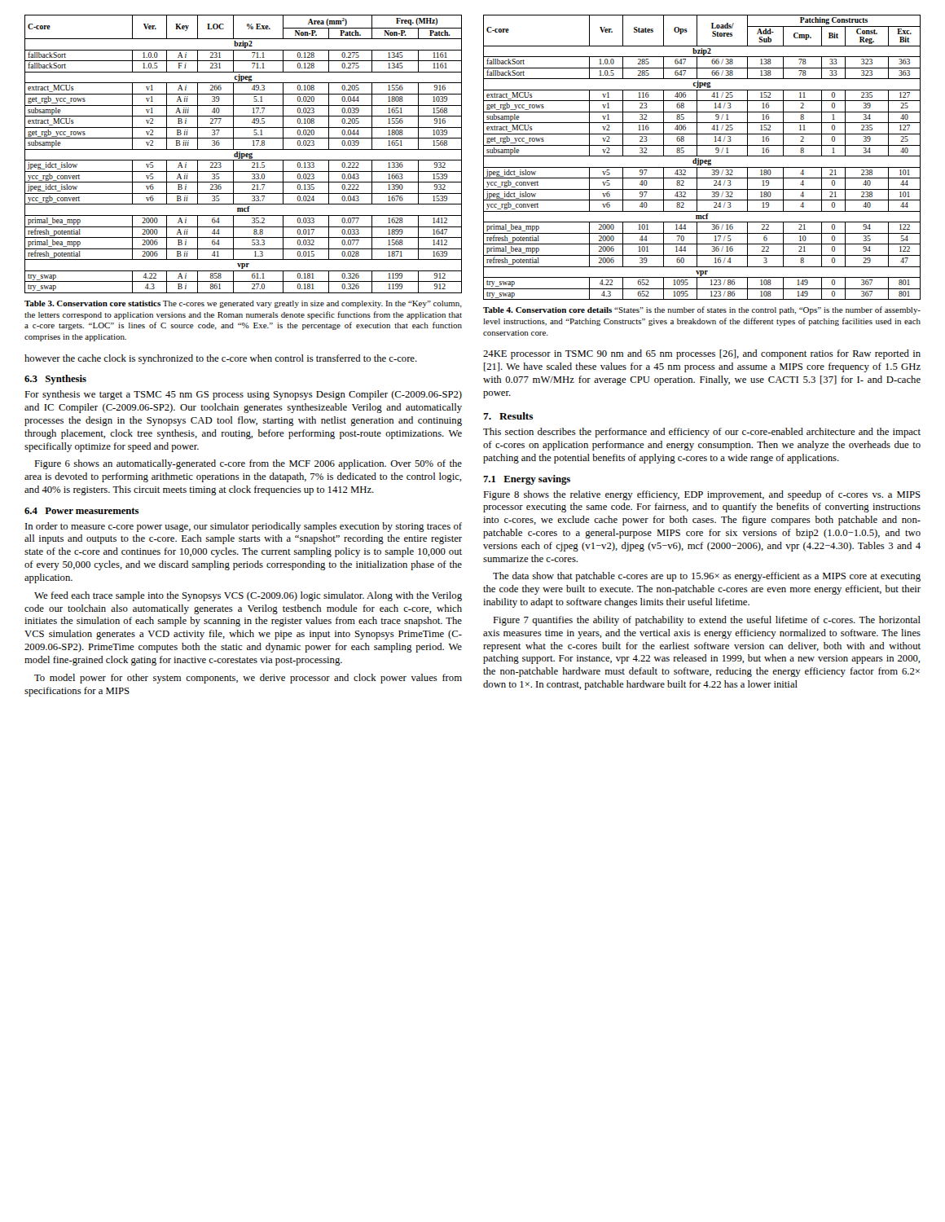| C-core | Ver. | Key | LOC | % Exe. | Area (mm 2 ) | Freq. (MHz) |
| --- | --- | --- | --- | --- | --- | --- |
| Non-P. | Patch. | Non-P. | Patch. |
| bzip2 |
| fallbackSort | 1.0.0 | A i | 231 | 71.1 | 0.128 | 0.275 | 1345 | 1161 |
| fallbackSort | 1.0.5 | F i | 231 | 71.1 | 0.128 | 0.275 | 1345 | 1161 |
| cjpeg |
| extract_MCUs | v1 | A i | 266 | 49.3 | 0.108 | 0.205 | 1556 | 916 |
| get_rgb_ycc_rows | v1 | A ii | 39 | 5.1 | 0.020 | 0.044 | 1808 | 1039 |
| subsample | v1 | A iii | 40 | 17.7 | 0.023 | 0.039 | 1651 | 1568 |
| extract_MCUs | v2 | B i | 277 | 49.5 | 0.108 | 0.205 | 1556 | 916 |
| get_rgb_ycc_rows | v2 | B ii | 37 | 5.1 | 0.020 | 0.044 | 1808 | 1039 |
| subsample | v2 | B iii | 36 | 17.8 | 0.023 | 0.039 | 1651 | 1568 |
| djpeg |
| jpeg_idct_islow | v5 | A i | 223 | 21.5 | 0.133 | 0.222 | 1336 | 932 |
| ycc_rgb_convert | v5 | A ii | 35 | 33.0 | 0.023 | 0.043 | 1663 | 1539 |
| jpeg_idct_islow | v6 | B i | 236 | 21.7 | 0.135 | 0.222 | 1390 | 932 |
| ycc_rgb_convert | v6 | B ii | 35 | 33.7 | 0.024 | 0.043 | 1676 | 1539 |
| mcf |
| primal_bea_mpp | 2000 | A i | 64 | 35.2 | 0.033 | 0.077 | 1628 | 1412 |
| refresh_potential | 2000 | A ii | 44 | 8.8 | 0.017 | 0.033 | 1899 | 1647 |
| primal_bea_mpp | 2006 | B i | 64 | 53.3 | 0.032 | 0.077 | 1568 | 1412 |
| refresh_potential | 2006 | B ii | 41 | 1.3 | 0.015 | 0.028 | 1871 | 1639 |
| vpr |
| try_swap | 4.22 | A i | 858 | 61.1 | 0.181 | 0.326 | 1199 | 912 |
| try_swap | 4.3 | B i | 861 | 27.0 | 0.181 | 0.326 | 1199 | 912 |
Table 3. Conservation core statistics The c-cores we generated vary greatly in size and complexity. In the “Key” column, the letters correspond to application versions and the Roman numerals denote specific functions from the application that a c-core targets. “LOC” is lines of C source code, and “% Exe.” is the percentage of execution that each function comprises in the application.
however the cache clock is synchronized to the c-core when control is transferred to the c-core.
6.3 Synthesis
For synthesis we target a TSMC 45 nm GS process using Synopsys Design Compiler (C-2009.06-SP2) and IC Compiler (C-2009.06-SP2). Our toolchain generates synthesizeable Verilog and automatically processes the design in the Synopsys CAD tool flow, starting with netlist generation and continuing through placement, clock tree synthesis, and routing, before performing post-route optimizations. We specifically optimize for speed and power.
Figure 6 shows an automatically-generated c-core from the MCF 2006 application. Over 50% of the area is devoted to performing arithmetic operations in the datapath, 7% is dedicated to the control logic, and 40% is registers. This circuit meets timing at clock frequencies up to 1412 MHz.
6.4 Power measurements
In order to measure c-core power usage, our simulator periodically samples execution by storing traces of all inputs and outputs to the c-core. Each sample starts with a “snapshot” recording the entire register state of the c-core and continues for 10,000 cycles. The current sampling policy is to sample 10,000 out of every 50,000 cycles, and we discard sampling periods corresponding to the initialization phase of the application.
We feed each trace sample into the Synopsys VCS (C-2009.06) logic simulator. Along with the Verilog code our toolchain also automatically generates a Verilog testbench module for each c-core, which initiates the simulation of each sample by scanning in the register values from each trace snapshot. The VCS simulation generates a VCD activity file, which we pipe as input into Synopsys PrimeTime (C-2009.06-SP2). PrimeTime computes both the static and dynamic power for each sampling period. We model fine-grained clock gating for inactive c-corestates via post-processing.
To model power for other system components, we derive processor and clock power values from specifications for a MIPS
| C-core | Ver. | States | Ops | Loads/ Stores | Patching Constructs |
| --- | --- | --- | --- | --- | --- |
| Add- Sub | Cmp. | Bit | Const. Reg. | Exc. Bit |
| bzip2 |
| fallbackSort | 1.0.0 | 285 | 647 | 66 / 38 | 138 | 78 | 33 | 323 | 363 |
| fallbackSort | 1.0.5 | 285 | 647 | 66 / 38 | 138 | 78 | 33 | 323 | 363 |
| cjpeg |
| extract_MCUs | v1 | 116 | 406 | 41 / 25 | 152 | 11 | 0 | 235 | 127 |
| get_rgb_ycc_rows | v1 | 23 | 68 | 14 / 3 | 16 | 2 | 0 | 39 | 25 |
| subsample | v1 | 32 | 85 | 9 / 1 | 16 | 8 | 1 | 34 | 40 |
| extract_MCUs | v2 | 116 | 406 | 41 / 25 | 152 | 11 | 0 | 235 | 127 |
| get_rgb_ycc_rows | v2 | 23 | 68 | 14 / 3 | 16 | 2 | 0 | 39 | 25 |
| subsample | v2 | 32 | 85 | 9 / 1 | 16 | 8 | 1 | 34 | 40 |
| djpeg |
| jpeg_idct_islow | v5 | 97 | 432 | 39 / 32 | 180 | 4 | 21 | 238 | 101 |
| ycc_rgb_convert | v5 | 40 | 82 | 24 / 3 | 19 | 4 | 0 | 40 | 44 |
| jpeg_idct_islow | v6 | 97 | 432 | 39 / 32 | 180 | 4 | 21 | 238 | 101 |
| ycc_rgb_convert | v6 | 40 | 82 | 24 / 3 | 19 | 4 | 0 | 40 | 44 |
| mcf |
| primal_bea_mpp | 2000 | 101 | 144 | 36 / 16 | 22 | 21 | 0 | 94 | 122 |
| refresh_potential | 2000 | 44 | 70 | 17 / 5 | 6 | 10 | 0 | 35 | 54 |
| primal_bea_mpp | 2006 | 101 | 144 | 36 / 16 | 22 | 21 | 0 | 94 | 122 |
| refresh_potential | 2006 | 39 | 60 | 16 / 4 | 3 | 8 | 0 | 29 | 47 |
| vpr |
| try_swap | 4.22 | 652 | 1095 | 123 / 86 | 108 | 149 | 0 | 367 | 801 |
| try_swap | 4.3 | 652 | 1095 | 123 / 86 | 108 | 149 | 0 | 367 | 801 |
Table 4. Conservation core details “States” is the number of states in the control path, “Ops” is the number of assembly-level instructions, and “Patching Constructs” gives a breakdown of the different types of patching facilities used in each conservation core.
24KE processor in TSMC 90 nm and 65 nm processes [26], and component ratios for Raw reported in [21]. We have scaled these values for a 45 nm process and assume a MIPS core frequency of 1.5 GHz with 0.077 mW/MHz for average CPU operation. Finally, we use CACTI 5.3 [37] for I- and D-cache power.
7. Results
This section describes the performance and efficiency of our c-core-enabled architecture and the impact of c-cores on application performance and energy consumption. Then we analyze the overheads due to patching and the potential benefits of applying c-cores to a wide range of applications.
7.1 Energy savings
Figure 8 shows the relative energy efficiency, EDP improvement, and speedup of c-cores vs. a MIPS processor executing the same code. For fairness, and to quantify the benefits of converting instructions into c-cores, we exclude cache power for both cases. The figure compares both patchable and non-patchable c-cores to a general-purpose MIPS core for six versions of bzip2 (1.0.0−1.0.5), and two versions each of cjpeg (v1−v2), djpeg (v5−v6), mcf (2000−2006), and vpr (4.22−4.30). Tables 3 and 4 summarize the c-cores.
The data show that patchable c-cores are up to 15.96× as energy-efficient as a MIPS core at executing the code they were built to execute. The non-patchable c-cores are even more energy efficient, but their inability to adapt to software changes limits their useful lifetime.
Figure 7 quantifies the ability of patchability to extend the useful lifetime of c-cores. The horizontal axis measures time in years, and the vertical axis is energy efficiency normalized to software. The lines represent what the c-cores built for the earliest software version can deliver, both with and without patching support. For instance, vpr 4.22 was released in 1999, but when a new version appears in 2000, the non-patchable hardware must default to software, reducing the energy efficiency factor from 6.2× down to 1×. In contrast, patchable hardware built for 4.22 has a lower initial